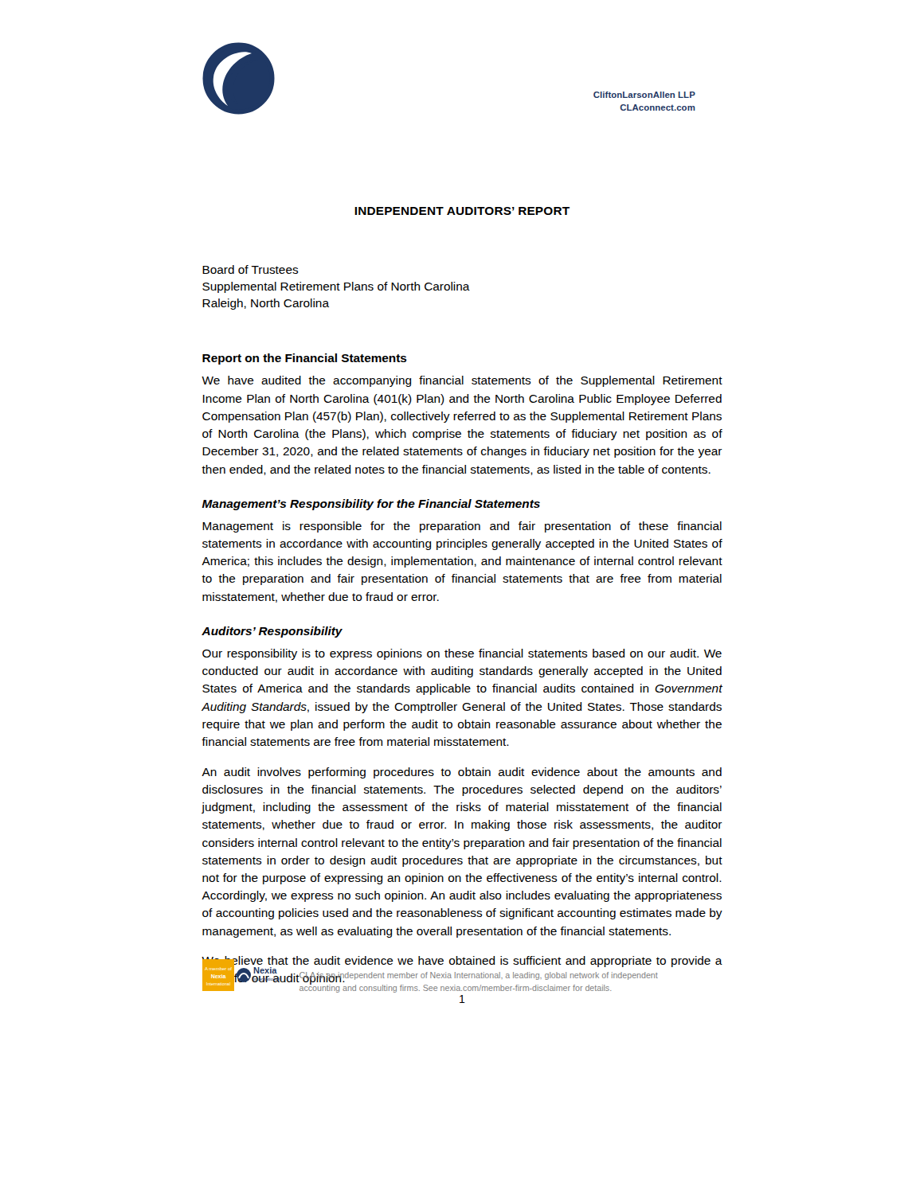CliftonLarsonAllen LLP
CLAconnect.com
INDEPENDENT AUDITORS’ REPORT
Board of Trustees
Supplemental Retirement Plans of North Carolina
Raleigh, North Carolina
Report on the Financial Statements
We have audited the accompanying financial statements of the Supplemental Retirement Income Plan of North Carolina (401(k) Plan) and the North Carolina Public Employee Deferred Compensation Plan (457(b) Plan), collectively referred to as the Supplemental Retirement Plans of North Carolina (the Plans), which comprise the statements of fiduciary net position as of December 31, 2020, and the related statements of changes in fiduciary net position for the year then ended, and the related notes to the financial statements, as listed in the table of contents.
Management’s Responsibility for the Financial Statements
Management is responsible for the preparation and fair presentation of these financial statements in accordance with accounting principles generally accepted in the United States of America; this includes the design, implementation, and maintenance of internal control relevant to the preparation and fair presentation of financial statements that are free from material misstatement, whether due to fraud or error.
Auditors’ Responsibility
Our responsibility is to express opinions on these financial statements based on our audit. We conducted our audit in accordance with auditing standards generally accepted in the United States of America and the standards applicable to financial audits contained in Government Auditing Standards, issued by the Comptroller General of the United States. Those standards require that we plan and perform the audit to obtain reasonable assurance about whether the financial statements are free from material misstatement.
An audit involves performing procedures to obtain audit evidence about the amounts and disclosures in the financial statements. The procedures selected depend on the auditors’ judgment, including the assessment of the risks of material misstatement of the financial statements, whether due to fraud or error. In making those risk assessments, the auditor considers internal control relevant to the entity’s preparation and fair presentation of the financial statements in order to design audit procedures that are appropriate in the circumstances, but not for the purpose of expressing an opinion on the effectiveness of the entity’s internal control. Accordingly, we express no such opinion. An audit also includes evaluating the appropriateness of accounting policies used and the reasonableness of significant accounting estimates made by management, as well as evaluating the overall presentation of the financial statements.
We believe that the audit evidence we have obtained is sufficient and appropriate to provide a basis for our audit opinion.
A member of Nexia International Nexia International
CLA is an independent member of Nexia International, a leading, global network of independent accounting and consulting firms. See nexia.com/member-firm-disclaimer for details.
1